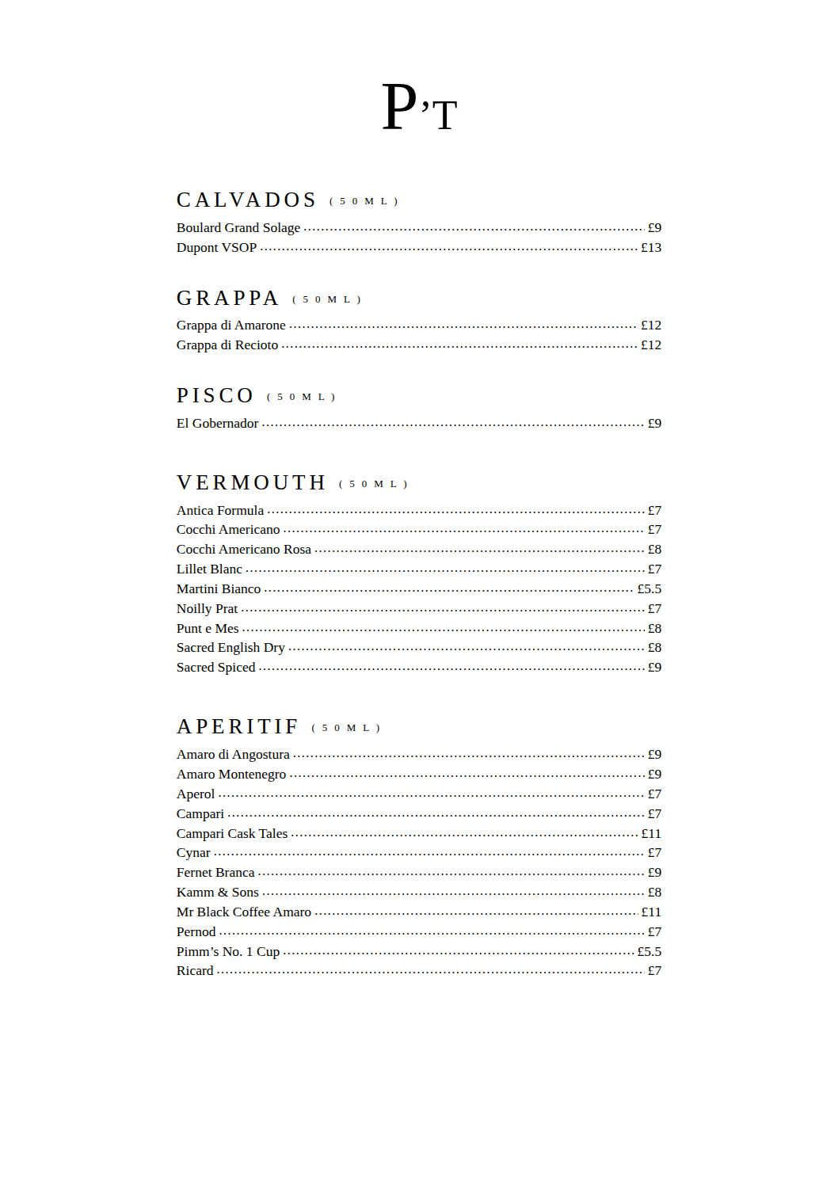P’T
CALVADOS
( 5 0 M L )
Boulard Grand Solage...................................................................................................................£9
Dupont VSOP...................................................................................................................£13
GRAPPA
( 5 0 M L )
Grappa di Amarone...................................................................................................................£12
Grappa di Recioto...................................................................................................................£12
PISCO
( 5 0 M L )
El Gobernador...................................................................................................................£9
VERMOUTH
( 5 0 M L )
Antica Formula...................................................................................................................£7
Cocchi Americano...................................................................................................................£7
Cocchi Americano Rosa...................................................................................................................£8
Lillet Blanc...................................................................................................................£7
Martini Bianco...................................................................................................................£5.5
Noilly Prat...................................................................................................................£7
Punt e Mes...................................................................................................................£8
Sacred English Dry...................................................................................................................£8
Sacred Spiced...................................................................................................................£9
APERITIF
( 5 0 M L )
Amaro di Angostura...................................................................................................................£9
Amaro Montenegro...................................................................................................................£9
Aperol...................................................................................................................£7
Campari...................................................................................................................£7
Campari Cask Tales...................................................................................................................£11
Cynar...................................................................................................................£7
Fernet Branca...................................................................................................................£9
Kamm & Sons...................................................................................................................£8
Mr Black Coffee Amaro...................................................................................................................£11
Pernod...................................................................................................................£7
Pimm’s No. 1 Cup...................................................................................................................£5.5
Ricard...................................................................................................................£7